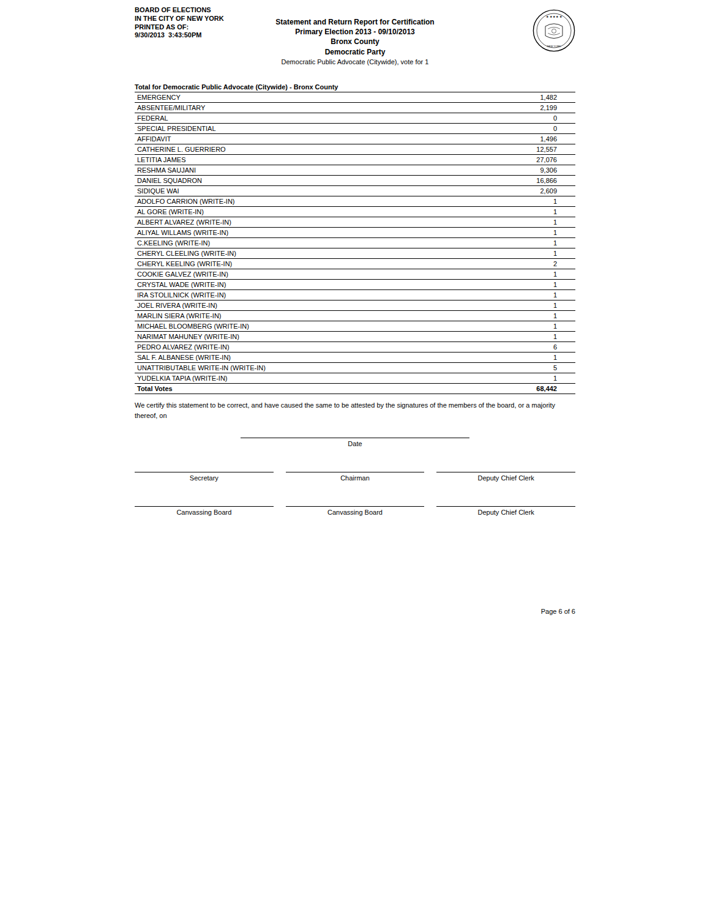BOARD OF ELECTIONS
IN THE CITY OF NEW YORK
PRINTED AS OF:
9/30/2013 3:43:50PM
★ ★ ★ ★ ★ NEW YORK
Statement and Return Report for Certification
Primary Election 2013 - 09/10/2013
Bronx County
Democratic Party
Democratic Public Advocate (Citywide), vote for 1
Total for Democratic Public Advocate (Citywide) - Bronx County
| EMERGENCY | 1,482 |
| ABSENTEE/MILITARY | 2,199 |
| FEDERAL | 0 |
| SPECIAL PRESIDENTIAL | 0 |
| AFFIDAVIT | 1,496 |
| CATHERINE L. GUERRIERO | 12,557 |
| LETITIA JAMES | 27,076 |
| RESHMA SAUJANI | 9,306 |
| DANIEL SQUADRON | 16,866 |
| SIDIQUE WAI | 2,609 |
| ADOLFO CARRION (WRITE-IN) | 1 |
| AL GORE (WRITE-IN) | 1 |
| ALBERT ALVAREZ (WRITE-IN) | 1 |
| ALIYAL WILLAMS (WRITE-IN) | 1 |
| C.KEELING (WRITE-IN) | 1 |
| CHERYL CLEELING (WRITE-IN) | 1 |
| CHERYL KEELING (WRITE-IN) | 2 |
| COOKIE GALVEZ (WRITE-IN) | 1 |
| CRYSTAL WADE (WRITE-IN) | 1 |
| IRA STOLILNICK (WRITE-IN) | 1 |
| JOEL RIVERA (WRITE-IN) | 1 |
| MARLIN SIERA (WRITE-IN) | 1 |
| MICHAEL BLOOMBERG (WRITE-IN) | 1 |
| NARIMAT MAHUNEY (WRITE-IN) | 1 |
| PEDRO ALVAREZ (WRITE-IN) | 6 |
| SAL F. ALBANESE (WRITE-IN) | 1 |
| UNATTRIBUTABLE WRITE-IN (WRITE-IN) | 5 |
| YUDELKIA TAPIA (WRITE-IN) | 1 |
| Total Votes | 68,442 |
We certify this statement to be correct, and have caused the same to be attested by the signatures of the members of the board, or a majority thereof, on
Date
Secretary
Chairman
Deputy Chief Clerk
Canvassing Board
Canvassing Board
Deputy Chief Clerk
Page 6 of 6